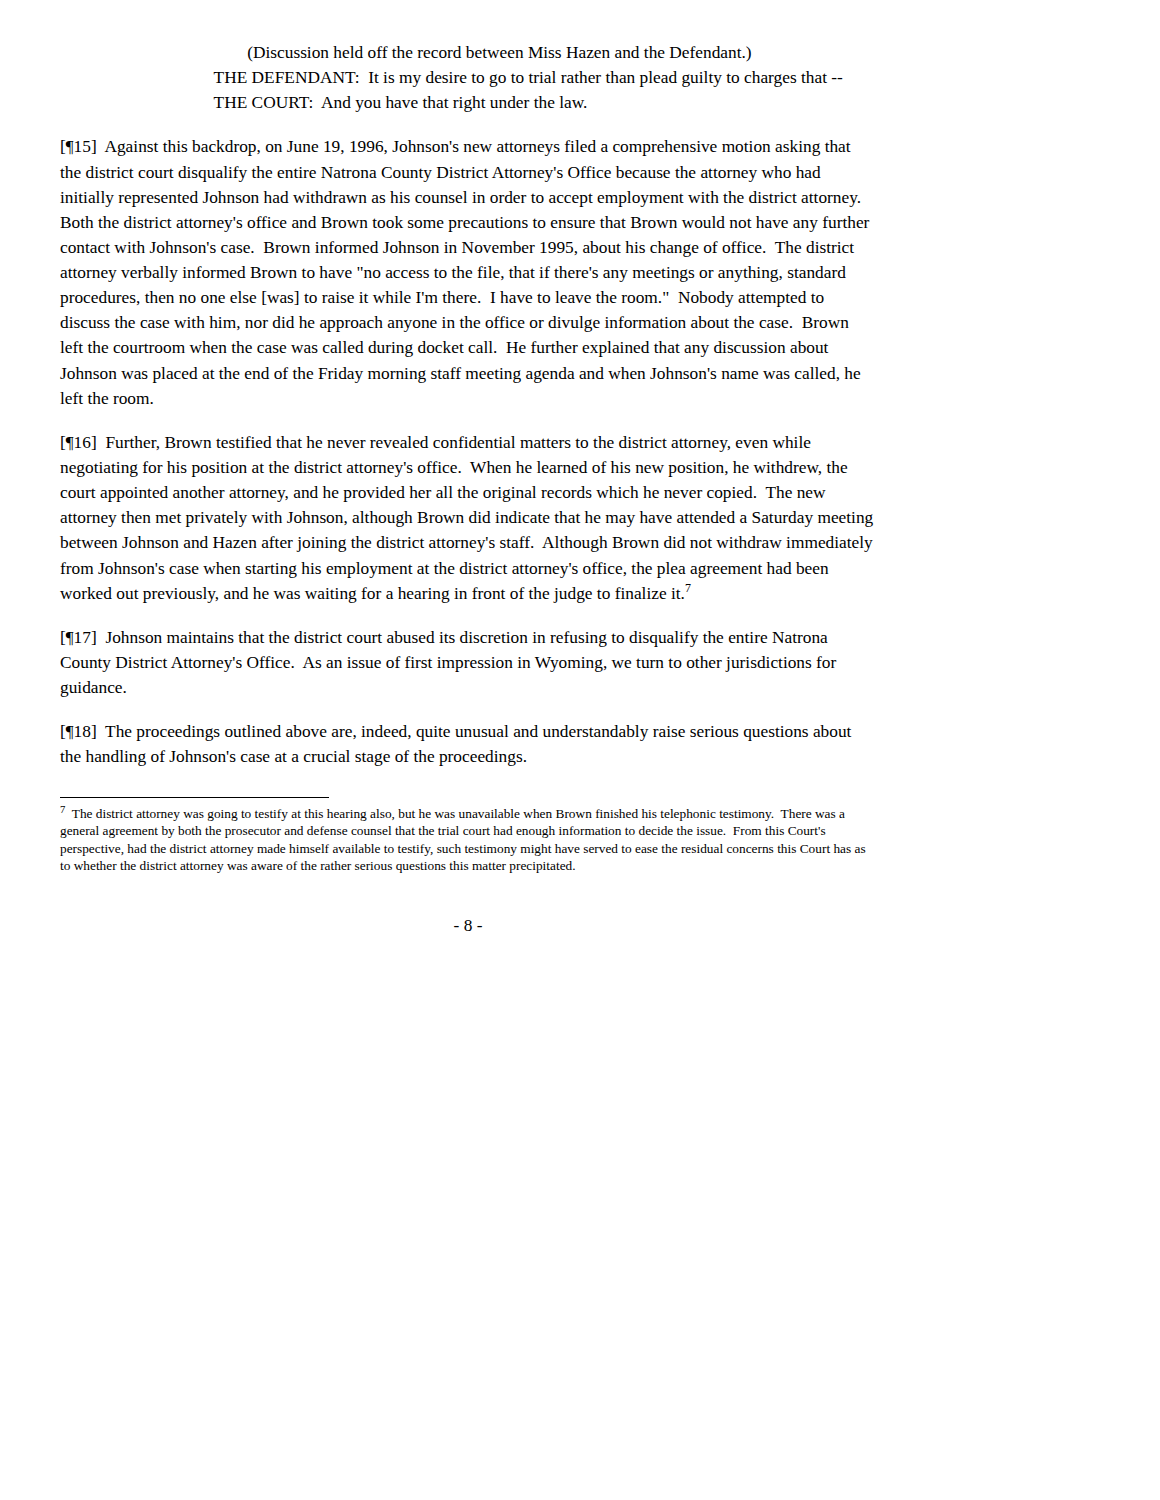(Discussion held off the record between Miss Hazen and the Defendant.)
THE DEFENDANT: It is my desire to go to trial rather than plead guilty to charges that --
THE COURT: And you have that right under the law.
[¶15] Against this backdrop, on June 19, 1996, Johnson's new attorneys filed a comprehensive motion asking that the district court disqualify the entire Natrona County District Attorney's Office because the attorney who had initially represented Johnson had withdrawn as his counsel in order to accept employment with the district attorney. Both the district attorney's office and Brown took some precautions to ensure that Brown would not have any further contact with Johnson's case. Brown informed Johnson in November 1995, about his change of office. The district attorney verbally informed Brown to have "no access to the file, that if there's any meetings or anything, standard procedures, then no one else [was] to raise it while I'm there. I have to leave the room." Nobody attempted to discuss the case with him, nor did he approach anyone in the office or divulge information about the case. Brown left the courtroom when the case was called during docket call. He further explained that any discussion about Johnson was placed at the end of the Friday morning staff meeting agenda and when Johnson's name was called, he left the room.
[¶16] Further, Brown testified that he never revealed confidential matters to the district attorney, even while negotiating for his position at the district attorney's office. When he learned of his new position, he withdrew, the court appointed another attorney, and he provided her all the original records which he never copied. The new attorney then met privately with Johnson, although Brown did indicate that he may have attended a Saturday meeting between Johnson and Hazen after joining the district attorney's staff. Although Brown did not withdraw immediately from Johnson's case when starting his employment at the district attorney's office, the plea agreement had been worked out previously, and he was waiting for a hearing in front of the judge to finalize it.7
[¶17] Johnson maintains that the district court abused its discretion in refusing to disqualify the entire Natrona County District Attorney's Office. As an issue of first impression in Wyoming, we turn to other jurisdictions for guidance.
[¶18] The proceedings outlined above are, indeed, quite unusual and understandably raise serious questions about the handling of Johnson's case at a crucial stage of the proceedings.
7 The district attorney was going to testify at this hearing also, but he was unavailable when Brown finished his telephonic testimony. There was a general agreement by both the prosecutor and defense counsel that the trial court had enough information to decide the issue. From this Court's perspective, had the district attorney made himself available to testify, such testimony might have served to ease the residual concerns this Court has as to whether the district attorney was aware of the rather serious questions this matter precipitated.
- 8 -